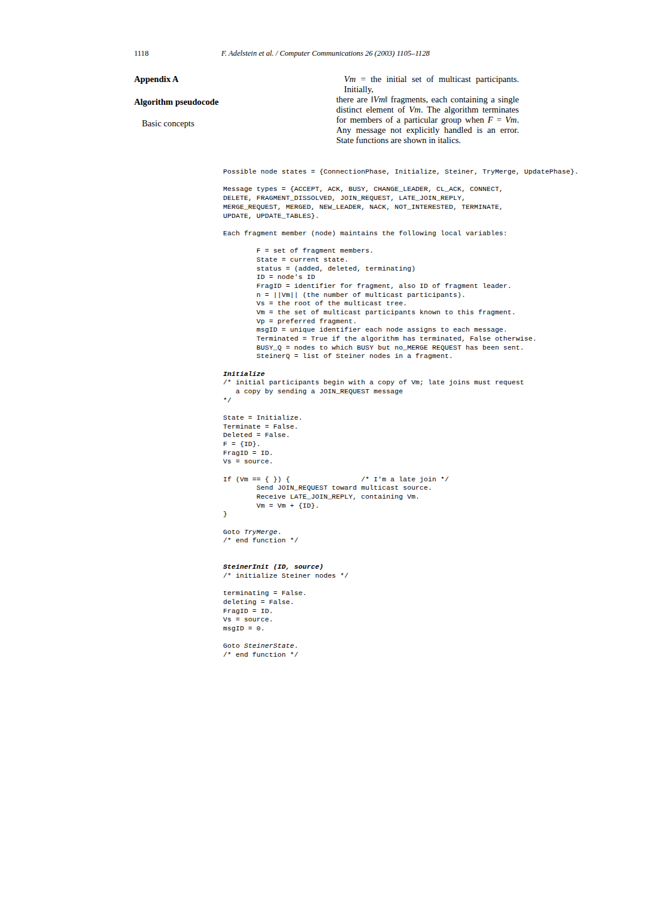1118 F. Adelstein et al. / Computer Communications 26 (2003) 1105–1128
Appendix A
Algorithm pseudocode
Basic concepts
Vm = the initial set of multicast participants. Initially,
there are ‖Vm‖ fragments, each containing a single distinct element of Vm. The algorithm terminates for members of a particular group when F = Vm. Any message not explicitly handled is an error. State functions are shown in italics.
Possible node states = {ConnectionPhase, Initialize, Steiner, TryMerge, UpdatePhase}.

Message types = {ACCEPT, ACK, BUSY, CHANGE_LEADER, CL_ACK, CONNECT,
DELETE, FRAGMENT_DISSOLVED, JOIN_REQUEST, LATE_JOIN_REPLY,
MERGE_REQUEST, MERGED, NEW_LEADER, NACK, NOT_INTERESTED, TERMINATE,
UPDATE, UPDATE_TABLES}.

Each fragment member (node) maintains the following local variables:

        F = set of fragment members.
        State = current state.
        status = (added, deleted, terminating)
        ID = node's ID
        FragID = identifier for fragment, also ID of fragment leader.
        n = ||Vm|| (the number of multicast participants).
        Vs = the root of the multicast tree.
        Vm = the set of multicast participants known to this fragment.
        Vp = preferred fragment.
        msgID = unique identifier each node assigns to each message.
        Terminated = True if the algorithm has terminated, False otherwise.
        BUSY_Q = nodes to which BUSY but no_MERGE REQUEST has been sent.
        SteinerQ = list of Steiner nodes in a fragment.

Initialize
/* initial participants begin with a copy of Vm; late joins must request
   a copy by sending a JOIN_REQUEST message
*/

State = Initialize.
Terminate = False.
Deleted = False.
F = {ID}.
FragID = ID.
Vs = source.

If (Vm == { }) {                 /* I'm a late join */
        Send JOIN_REQUEST toward multicast source.
        Receive LATE_JOIN_REPLY, containing Vm.
        Vm = Vm + {ID}.
}

Goto TryMerge.
/* end function */


SteinerInit (ID, source)
/* initialize Steiner nodes */

terminating = False.
deleting = False.
FragID = ID.
Vs = source.
msgID = 0.

Goto SteinerState.
/* end function */